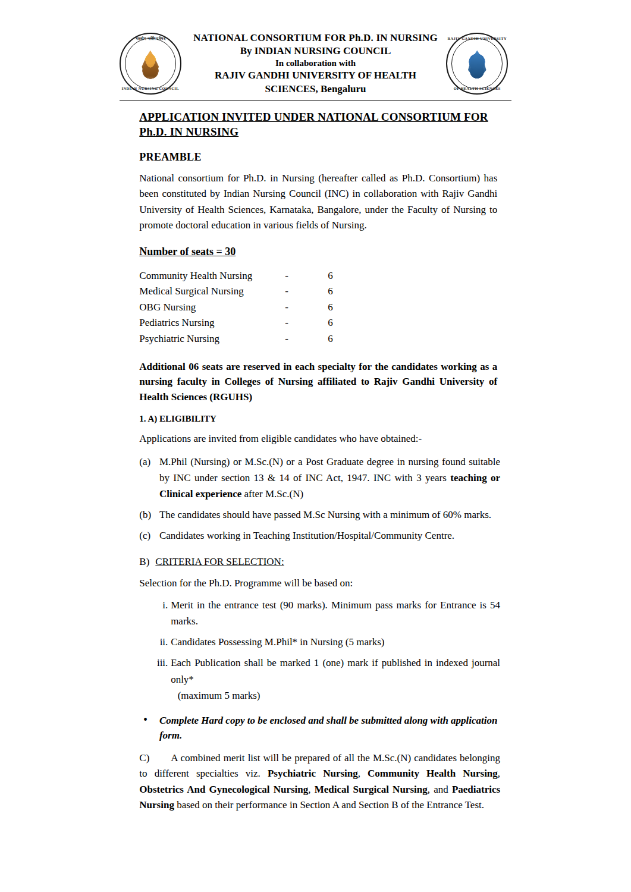भारतीय नर्सिंग परिषद
Indian Nursing Council
NATIONAL CONSORTIUM FOR Ph.D. IN NURSING
By INDIAN NURSING COUNCIL
In collaboration with
RAJIV GANDHI UNIVERSITY OF HEALTH SCIENCES, Bengaluru
Rajiv Gandhi University
of Health Sciences
APPLICATION INVITED UNDER NATIONAL CONSORTIUM FOR Ph.D. IN NURSING
PREAMBLE
National consortium for Ph.D. in Nursing (hereafter called as Ph.D. Consortium) has been constituted by Indian Nursing Council (INC) in collaboration with Rajiv Gandhi University of Health Sciences, Karnataka, Bangalore, under the Faculty of Nursing to promote doctoral education in various fields of Nursing.
Number of seats = 30
| Community Health Nursing | - | 6 |
| Medical Surgical Nursing | - | 6 |
| OBG Nursing | - | 6 |
| Pediatrics Nursing | - | 6 |
| Psychiatric Nursing | - | 6 |
Additional 06 seats are reserved in each specialty for the candidates working as a nursing faculty in Colleges of Nursing affiliated to Rajiv Gandhi University of Health Sciences (RGUHS)
1. A) ELIGIBILITY
Applications are invited from eligible candidates who have obtained:-
(a) M.Phil (Nursing) or M.Sc.(N) or a Post Graduate degree in nursing found suitable by INC under section 13 & 14 of INC Act, 1947. INC with 3 years teaching or Clinical experience after M.Sc.(N)
(b) The candidates should have passed M.Sc Nursing with a minimum of 60% marks.
(c) Candidates working in Teaching Institution/Hospital/Community Centre.
B) CRITERIA FOR SELECTION:
Selection for the Ph.D. Programme will be based on:
i. Merit in the entrance test (90 marks). Minimum pass marks for Entrance is 54 marks.
ii. Candidates Possessing M.Phil* in Nursing (5 marks)
iii. Each Publication shall be marked 1 (one) mark if published in indexed journal only* (maximum 5 marks)
Complete Hard copy to be enclosed and shall be submitted along with application form.
C) A combined merit list will be prepared of all the M.Sc.(N) candidates belonging to different specialties viz. Psychiatric Nursing, Community Health Nursing, Obstetrics And Gynecological Nursing, Medical Surgical Nursing, and Paediatrics Nursing based on their performance in Section A and Section B of the Entrance Test.